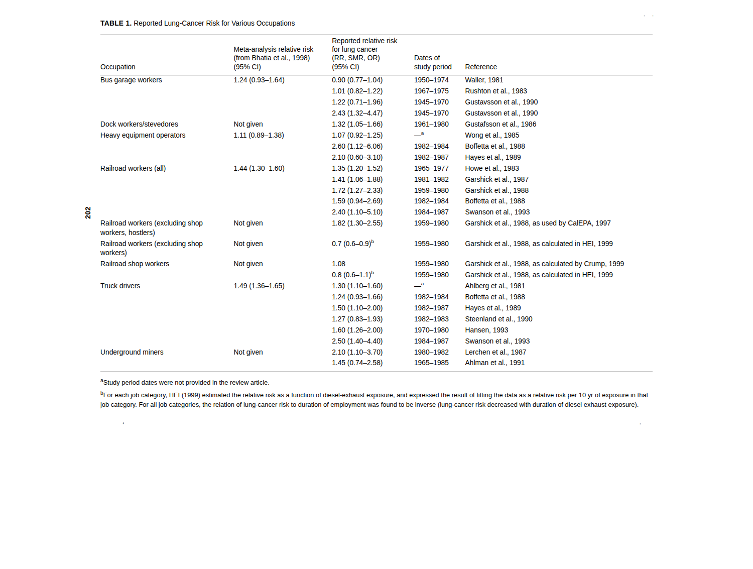· ·
202
TABLE 1. Reported Lung-Cancer Risk for Various Occupations
| Occupation | Meta-analysis relative risk (from Bhatia et al., 1998) (95% CI) | Reported relative risk for lung cancer (RR, SMR, OR) (95% CI) | Dates of study period | Reference |
| --- | --- | --- | --- | --- |
| Bus garage workers | 1.24 (0.93–1.64) | 0.90 (0.77–1.04) | 1950–1974 | Waller, 1981 |
| | | 1.01 (0.82–1.22) | 1967–1975 | Rushton et al., 1983 |
| | | 1.22 (0.71–1.96) | 1945–1970 | Gustavsson et al., 1990 |
| | | 2.43 (1.32–4.47) | 1945–1970 | Gustavsson et al., 1990 |
| Dock workers/stevedores | Not given | 1.32 (1.05–1.66) | 1961–1980 | Gustafsson et al., 1986 |
| Heavy equipment operators | 1.11 (0.89–1.38) | 1.07 (0.92–1.25) | — a | Wong et al., 1985 |
| | | 2.60 (1.12–6.06) | 1982–1984 | Boffetta et al., 1988 |
| | | 2.10 (0.60–3.10) | 1982–1987 | Hayes et al., 1989 |
| Railroad workers (all) | 1.44 (1.30–1.60) | 1.35 (1.20–1.52) | 1965–1977 | Howe et al., 1983 |
| | | 1.41 (1.06–1.88) | 1981–1982 | Garshick et al., 1987 |
| | | 1.72 (1.27–2.33) | 1959–1980 | Garshick et al., 1988 |
| | | 1.59 (0.94–2.69) | 1982–1984 | Boffetta et al., 1988 |
| | | 2.40 (1.10–5.10) | 1984–1987 | Swanson et al., 1993 |
| Railroad workers (excluding shop workers, hostlers) | Not given | 1.82 (1.30–2.55) | 1959–1980 | Garshick et al., 1988, as used by CalEPA, 1997 |
| Railroad workers (excluding shop workers) | Not given | 0.7 (0.6–0.9) b | 1959–1980 | Garshick et al., 1988, as calculated in HEI, 1999 |
| Railroad shop workers | Not given | 1.08 | 1959–1980 | Garshick et al., 1988, as calculated by Crump, 1999 |
| | | 0.8 (0.6–1.1) b | 1959–1980 | Garshick et al., 1988, as calculated in HEI, 1999 |
| Truck drivers | 1.49 (1.36–1.65) | 1.30 (1.10–1.60) | — a | Ahlberg et al., 1981 |
| | | 1.24 (0.93–1.66) | 1982–1984 | Boffetta et al., 1988 |
| | | 1.50 (1.10–2.00) | 1982–1987 | Hayes et al., 1989 |
| | | 1.27 (0.83–1.93) | 1982–1983 | Steenland et al., 1990 |
| | | 1.60 (1.26–2.00) | 1970–1980 | Hansen, 1993 |
| | | 2.50 (1.40–4.40) | 1984–1987 | Swanson et al., 1993 |
| Underground miners | Not given | 2.10 (1.10–3.70) | 1980–1982 | Lerchen et al., 1987 |
| | | 1.45 (0.74–2.58) | 1965–1985 | Ahlman et al., 1991 |
aStudy period dates were not provided in the review article.
bFor each job category, HEI (1999) estimated the relative risk as a function of diesel-exhaust exposure, and expressed the result of fitting the data as a relative risk per 10 yr of exposure in that job category. For all job categories, the relation of lung-cancer risk to duration of employment was found to be inverse (lung-cancer risk decreased with duration of diesel exhaust exposure).
‘ ·